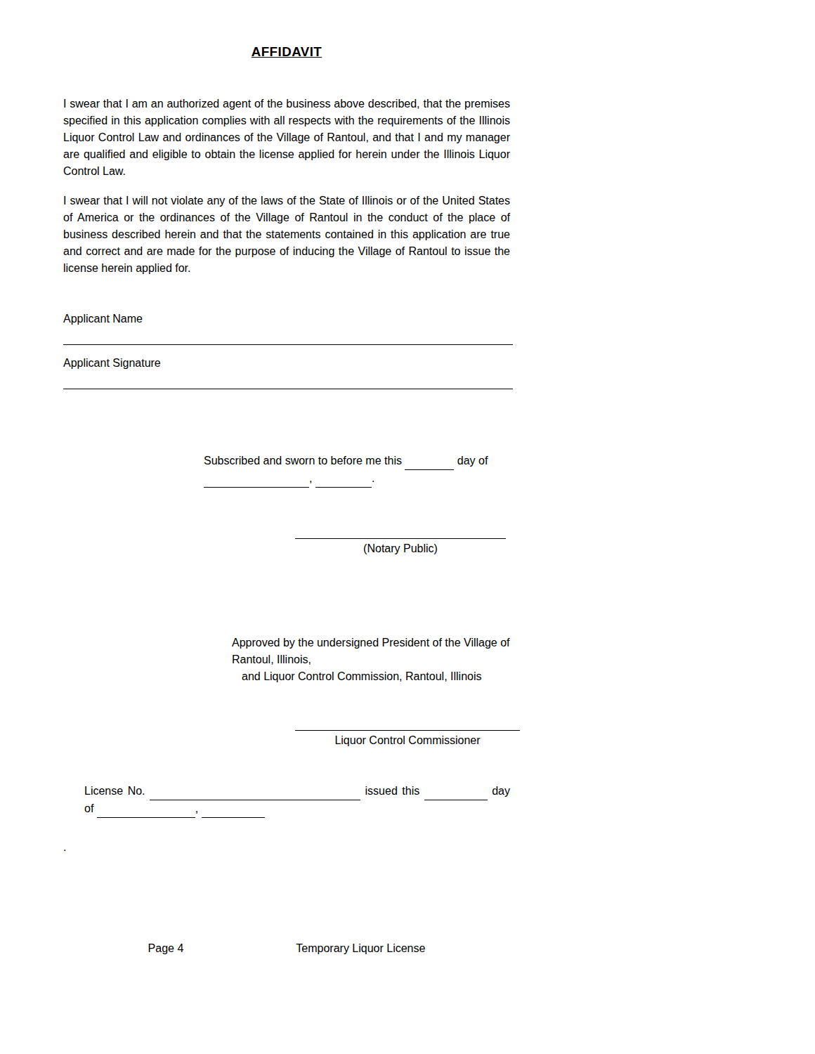AFFIDAVIT
I swear that I am an authorized agent of the business above described, that the premises specified in this application complies with all respects with the requirements of the Illinois Liquor Control Law and ordinances of the Village of Rantoul, and that I and my manager are qualified and eligible to obtain the license applied for herein under the Illinois Liquor Control Law.
I swear that I will not violate any of the laws of the State of Illinois or of the United States of America or the ordinances of the Village of Rantoul in the conduct of the place of business described herein and that the statements contained in this application are true and correct and are made for the purpose of inducing the Village of Rantoul to issue the license herein applied for.
Applicant Name
Applicant Signature
Subscribed and sworn to before me this day of , .
(Notary Public)
Approved by the undersigned President of the Village of Rantoul, Illinois,
and Liquor Control Commission, Rantoul, Illinois
Liquor Control Commissioner
License No. issued this day of ,
.
Page 4 Temporary Liquor License